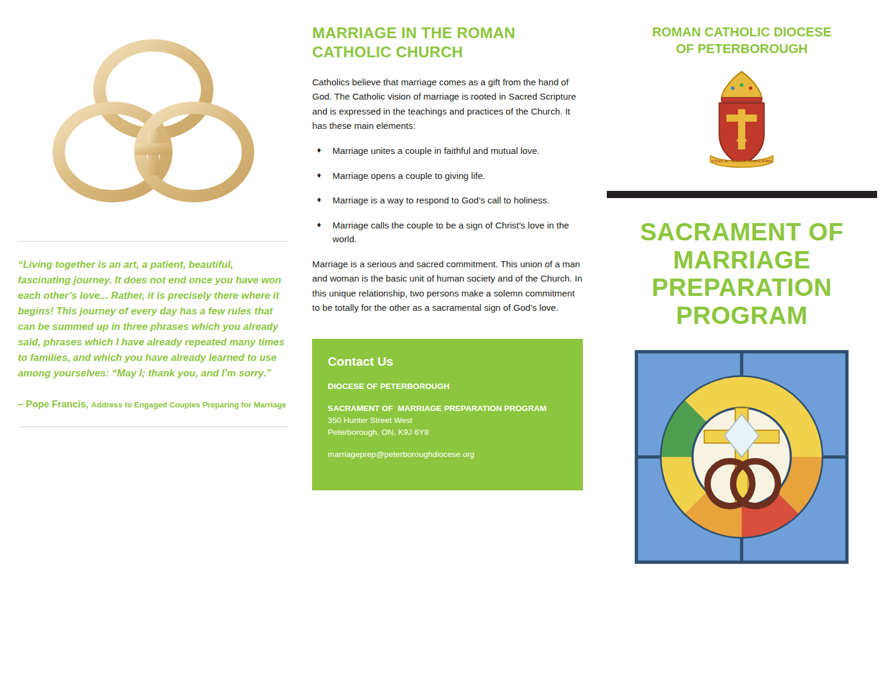“Living together is an art, a patient, beautiful, fascinating journey. It does not end once you have won each other’s love... Rather, it is precisely there where it begins! This journey of every day has a few rules that can be summed up in three phrases which you already said, phrases which I have already repeated many times to families, and which you have already learned to use among yourselves: “May I; thank you, and I’m sorry.”
– Pope Francis, Address to Engaged Couples Preparing for Marriage
MARRIAGE IN THE ROMAN CATHOLIC CHURCH
Catholics believe that marriage comes as a gift from the hand of God. The Catholic vision of marriage is rooted in Sacred Scripture and is expressed in the teachings and practices of the Church. It has these main elements:
Marriage unites a couple in faithful and mutual love.
Marriage opens a couple to giving life.
Marriage is a way to respond to God’s call to holiness.
Marriage calls the couple to be a sign of Christ’s love in the world.
Marriage is a serious and sacred commitment. This union of a man and woman is the basic unit of human society and of the Church. In this unique relationship, two persons make a solemn commitment to be totally for the other as a sacramental sign of God’s love.
Contact Us
DIOCESE OF PETERBOROUGH
SACRAMENT OF MARRIAGE PREPARATION PROGRAM
350 Hunter Street West
Peterborough, ON, K9J 6Y8
marriageprep@peterboroughdiocese.org
ROMAN CATHOLIC DIOCESE
OF PETERBOROUGH
VITAE AC TERRAE VERBA IURIS
SACRAMENT OF MARRIAGE PREPARATION PROGRAM